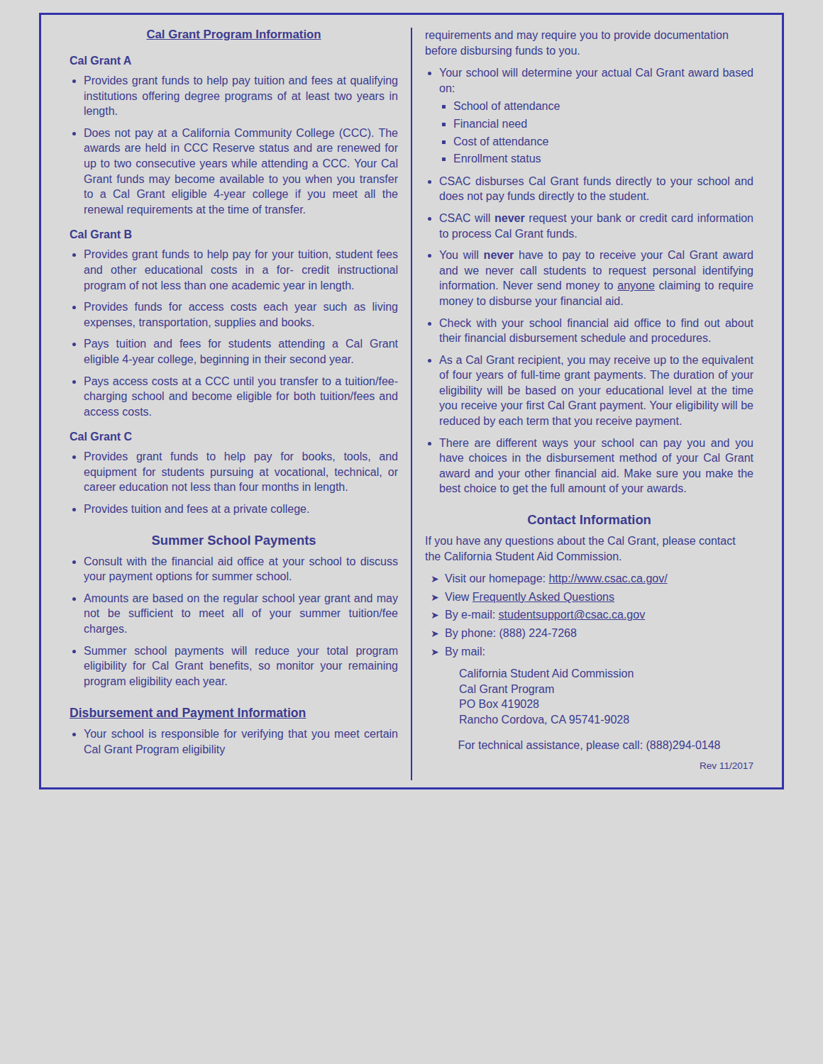Cal Grant Program Information
Cal Grant A
Provides grant funds to help pay tuition and fees at qualifying institutions offering degree programs of at least two years in length.
Does not pay at a California Community College (CCC). The awards are held in CCC Reserve status and are renewed for up to two consecutive years while attending a CCC. Your Cal Grant funds may become available to you when you transfer to a Cal Grant eligible 4-year college if you meet all the renewal requirements at the time of transfer.
Cal Grant B
Provides grant funds to help pay for your tuition, student fees and other educational costs in a for- credit instructional program of not less than one academic year in length.
Provides funds for access costs each year such as living expenses, transportation, supplies and books.
Pays tuition and fees for students attending a Cal Grant eligible 4-year college, beginning in their second year.
Pays access costs at a CCC until you transfer to a tuition/fee-charging school and become eligible for both tuition/fees and access costs.
Cal Grant C
Provides grant funds to help pay for books, tools, and equipment for students pursuing at vocational, technical, or career education not less than four months in length.
Provides tuition and fees at a private college.
Summer School Payments
Consult with the financial aid office at your school to discuss your payment options for summer school.
Amounts are based on the regular school year grant and may not be sufficient to meet all of your summer tuition/fee charges.
Summer school payments will reduce your total program eligibility for Cal Grant benefits, so monitor your remaining program eligibility each year.
Disbursement and Payment Information
Your school is responsible for verifying that you meet certain Cal Grant Program eligibility
requirements and may require you to provide documentation before disbursing funds to you.
Your school will determine your actual Cal Grant award based on:
School of attendance
Financial need
Cost of attendance
Enrollment status
CSAC disburses Cal Grant funds directly to your school and does not pay funds directly to the student.
CSAC will never request your bank or credit card information to process Cal Grant funds.
You will never have to pay to receive your Cal Grant award and we never call students to request personal identifying information. Never send money to anyone claiming to require money to disburse your financial aid.
Check with your school financial aid office to find out about their financial disbursement schedule and procedures.
As a Cal Grant recipient, you may receive up to the equivalent of four years of full-time grant payments. The duration of your eligibility will be based on your educational level at the time you receive your first Cal Grant payment. Your eligibility will be reduced by each term that you receive payment.
There are different ways your school can pay you and you have choices in the disbursement method of your Cal Grant award and your other financial aid. Make sure you make the best choice to get the full amount of your awards.
Contact Information
If you have any questions about the Cal Grant, please contact the California Student Aid Commission.
Visit our homepage: http://www.csac.ca.gov/
View Frequently Asked Questions
By e-mail: studentsupport@csac.ca.gov
By phone: (888) 224-7268
By mail:
California Student Aid Commission
Cal Grant Program
PO Box 419028
Rancho Cordova, CA 95741-9028
For technical assistance, please call: (888)294-0148
Rev 11/2017